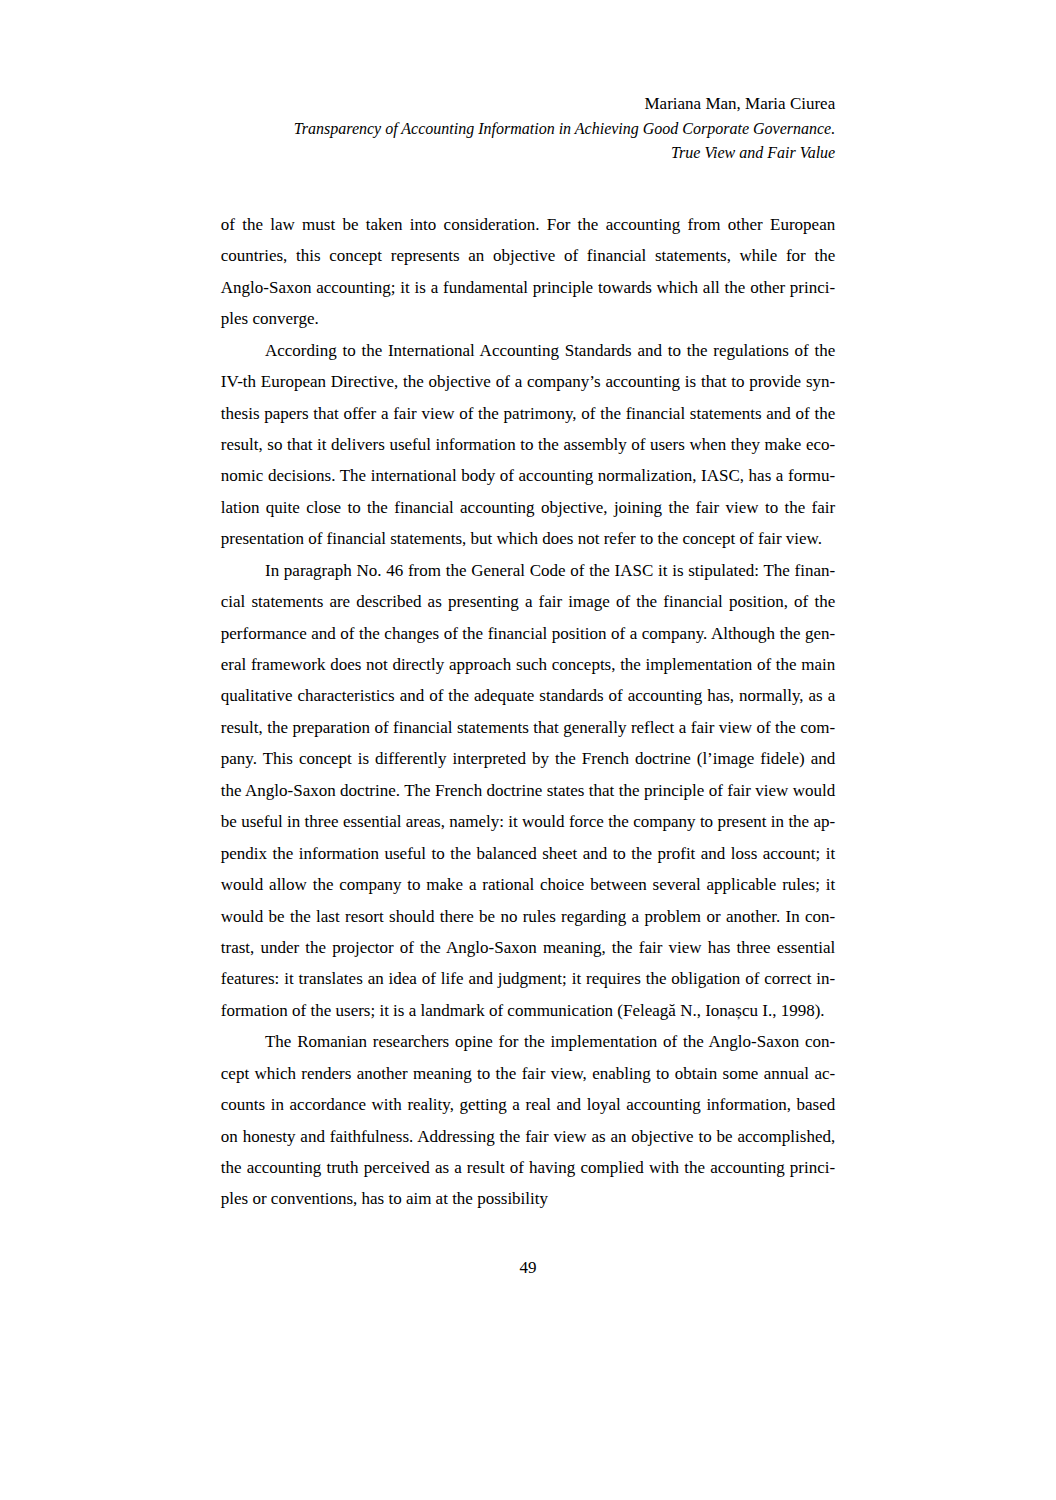Mariana Man, Maria Ciurea
Transparency of Accounting Information in Achieving Good Corporate Governance.
True View and Fair Value
of the law must be taken into consideration. For the accounting from other European countries, this concept represents an objective of financial statements, while for the Anglo-Saxon accounting; it is a fundamental principle towards which all the other principles converge.
According to the International Accounting Standards and to the regulations of the IV-th European Directive, the objective of a company’s accounting is that to provide synthesis papers that offer a fair view of the patrimony, of the financial statements and of the result, so that it delivers useful information to the assembly of users when they make economic decisions. The international body of accounting normalization, IASC, has a formulation quite close to the financial accounting objective, joining the fair view to the fair presentation of financial statements, but which does not refer to the concept of fair view.
In paragraph No. 46 from the General Code of the IASC it is stipulated: The financial statements are described as presenting a fair image of the financial position, of the performance and of the changes of the financial position of a company. Although the general framework does not directly approach such concepts, the implementation of the main qualitative characteristics and of the adequate standards of accounting has, normally, as a result, the preparation of financial statements that generally reflect a fair view of the company. This concept is differently interpreted by the French doctrine (l’image fidele) and the Anglo-Saxon doctrine. The French doctrine states that the principle of fair view would be useful in three essential areas, namely: it would force the company to present in the appendix the information useful to the balanced sheet and to the profit and loss account; it would allow the company to make a rational choice between several applicable rules; it would be the last resort should there be no rules regarding a problem or another. In contrast, under the projector of the Anglo-Saxon meaning, the fair view has three essential features: it translates an idea of life and judgment; it requires the obligation of correct information of the users; it is a landmark of communication (Feleagă N., Ionașcu I., 1998).
The Romanian researchers opine for the implementation of the Anglo-Saxon concept which renders another meaning to the fair view, enabling to obtain some annual accounts in accordance with reality, getting a real and loyal accounting information, based on honesty and faithfulness. Addressing the fair view as an objective to be accomplished, the accounting truth perceived as a result of having complied with the accounting principles or conventions, has to aim at the possibility
49